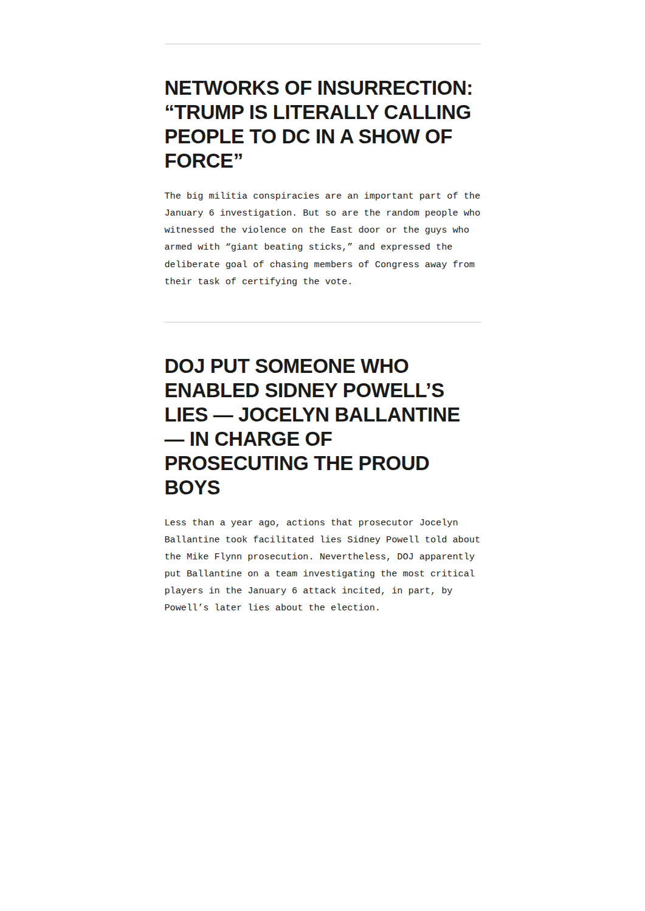Networks of Insurrection: “Trump is Literally Calling People to DC in a Show of Force”
The big militia conspiracies are an important part of the January 6 investigation. But so are the random people who witnessed the violence on the East door or the guys who armed with “giant beating sticks,” and expressed the deliberate goal of chasing members of Congress away from their task of certifying the vote.
DOJ Put Someone Who Enabled Sidney Powell’s Lies — Jocelyn Ballantine — in Charge of Prosecuting the Proud Boys
Less than a year ago, actions that prosecutor Jocelyn Ballantine took facilitated lies Sidney Powell told about the Mike Flynn prosecution. Nevertheless, DOJ apparently put Ballantine on a team investigating the most critical players in the January 6 attack incited, in part, by Powell’s later lies about the election.